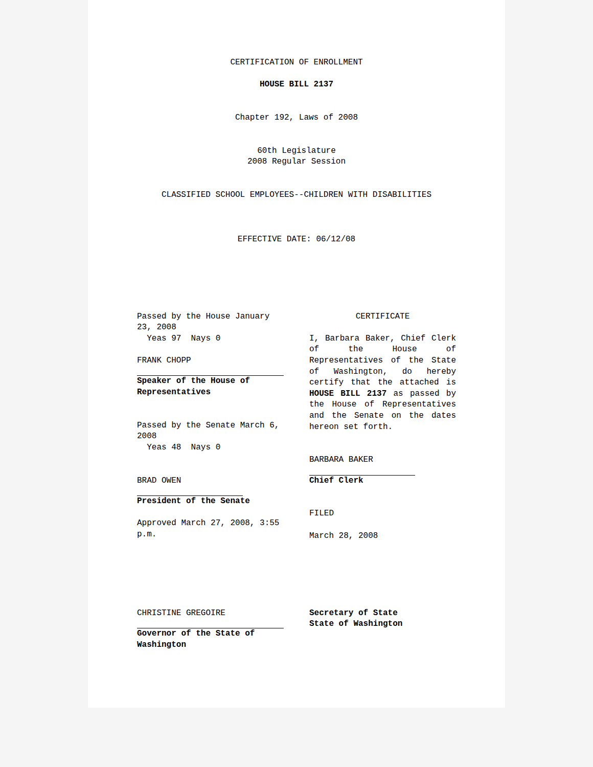CERTIFICATION OF ENROLLMENT
HOUSE BILL 2137
Chapter 192, Laws of 2008
60th Legislature
2008 Regular Session
CLASSIFIED SCHOOL EMPLOYEES--CHILDREN WITH DISABILITIES
EFFECTIVE DATE: 06/12/08
Passed by the House January 23, 2008
Yeas 97 Nays 0
FRANK CHOPP
Speaker of the House of Representatives
Passed by the Senate March 6, 2008
Yeas 48 Nays 0
BRAD OWEN
President of the Senate
Approved March 27, 2008, 3:55 p.m.
CERTIFICATE
I, Barbara Baker, Chief Clerk of the House of Representatives of the State of Washington, do hereby certify that the attached is HOUSE BILL 2137 as passed by the House of Representatives and the Senate on the dates hereon set forth.
BARBARA BAKER
Chief Clerk
FILED
March 28, 2008
CHRISTINE GREGOIRE
Governor of the State of Washington
Secretary of State
State of Washington